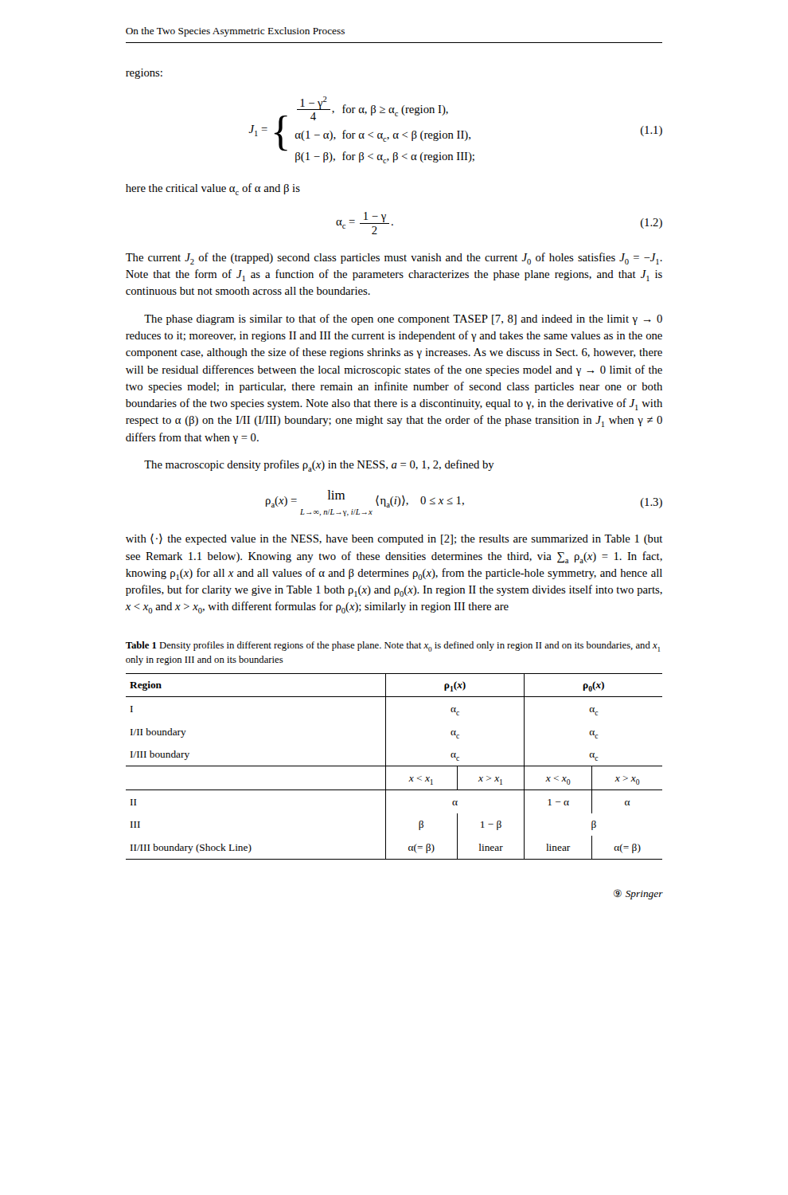On the Two Species Asymmetric Exclusion Process
regions:
J1 = {
| 1 − γ 2 4 , | for α, β ≥ α c (region I), |
| α(1 − α), | for α < α c , α < β (region II), |
| β(1 − β), | for β < α c , β < α (region III); |
(1.1)
here the critical value αc of α and β is
αc = 1 − γ 2.
(1.2)
The current J2 of the (trapped) second class particles must vanish and the current J0 of holes satisfies J0 = −J1. Note that the form of J1 as a function of the parameters characterizes the phase plane regions, and that J1 is continuous but not smooth across all the boundaries.
The phase diagram is similar to that of the open one component TASEP [7, 8] and indeed in the limit γ → 0 reduces to it; moreover, in regions II and III the current is independent of γ and takes the same values as in the one component case, although the size of these regions shrinks as γ increases. As we discuss in Sect. 6, however, there will be residual differences between the local microscopic states of the one species model and γ → 0 limit of the two species model; in particular, there remain an infinite number of second class particles near one or both boundaries of the two species system. Note also that there is a discontinuity, equal to γ, in the derivative of J1 with respect to α (β) on the I/II (I/III) boundary; one might say that the order of the phase transition in J1 when γ ≠ 0 differs from that when γ = 0.
The macroscopic density profiles ρa(x) in the NESS, a = 0, 1, 2, defined by
ρa(x) = lim L→∞, n/L→γ, i/L→x ⟨ηa(i)⟩, 0 ≤ x ≤ 1,
(1.3)
with ⟨·⟩ the expected value in the NESS, have been computed in [2]; the results are summarized in Table 1 (but see Remark 1.1 below). Knowing any two of these densities determines the third, via ∑a ρa(x) = 1. In fact, knowing ρ1(x) for all x and all values of α and β determines ρ0(x), from the particle-hole symmetry, and hence all profiles, but for clarity we give in Table 1 both ρ1(x) and ρ0(x). In region II the system divides itself into two parts, x < x0 and x > x0, with different formulas for ρ0(x); similarly in region III there are
Table 1 Density profiles in different regions of the phase plane. Note that x0 is defined only in region II and on its boundaries, and x1 only in region III and on its boundaries
| Region | ρ 1 ( x ) | ρ 0 ( x ) |
| --- | --- | --- |
| I | α c | α c |
| I/II boundary | α c | α c |
| I/III boundary | α c | α c |
| | x < x 1 | x > x 1 | x < x 0 | x > x 0 |
| II | α | 1 − α | α |
| III | β | 1 − β | β |
| II/III boundary (Shock Line) | α(= β) | linear | linear | α(= β) |
Springer